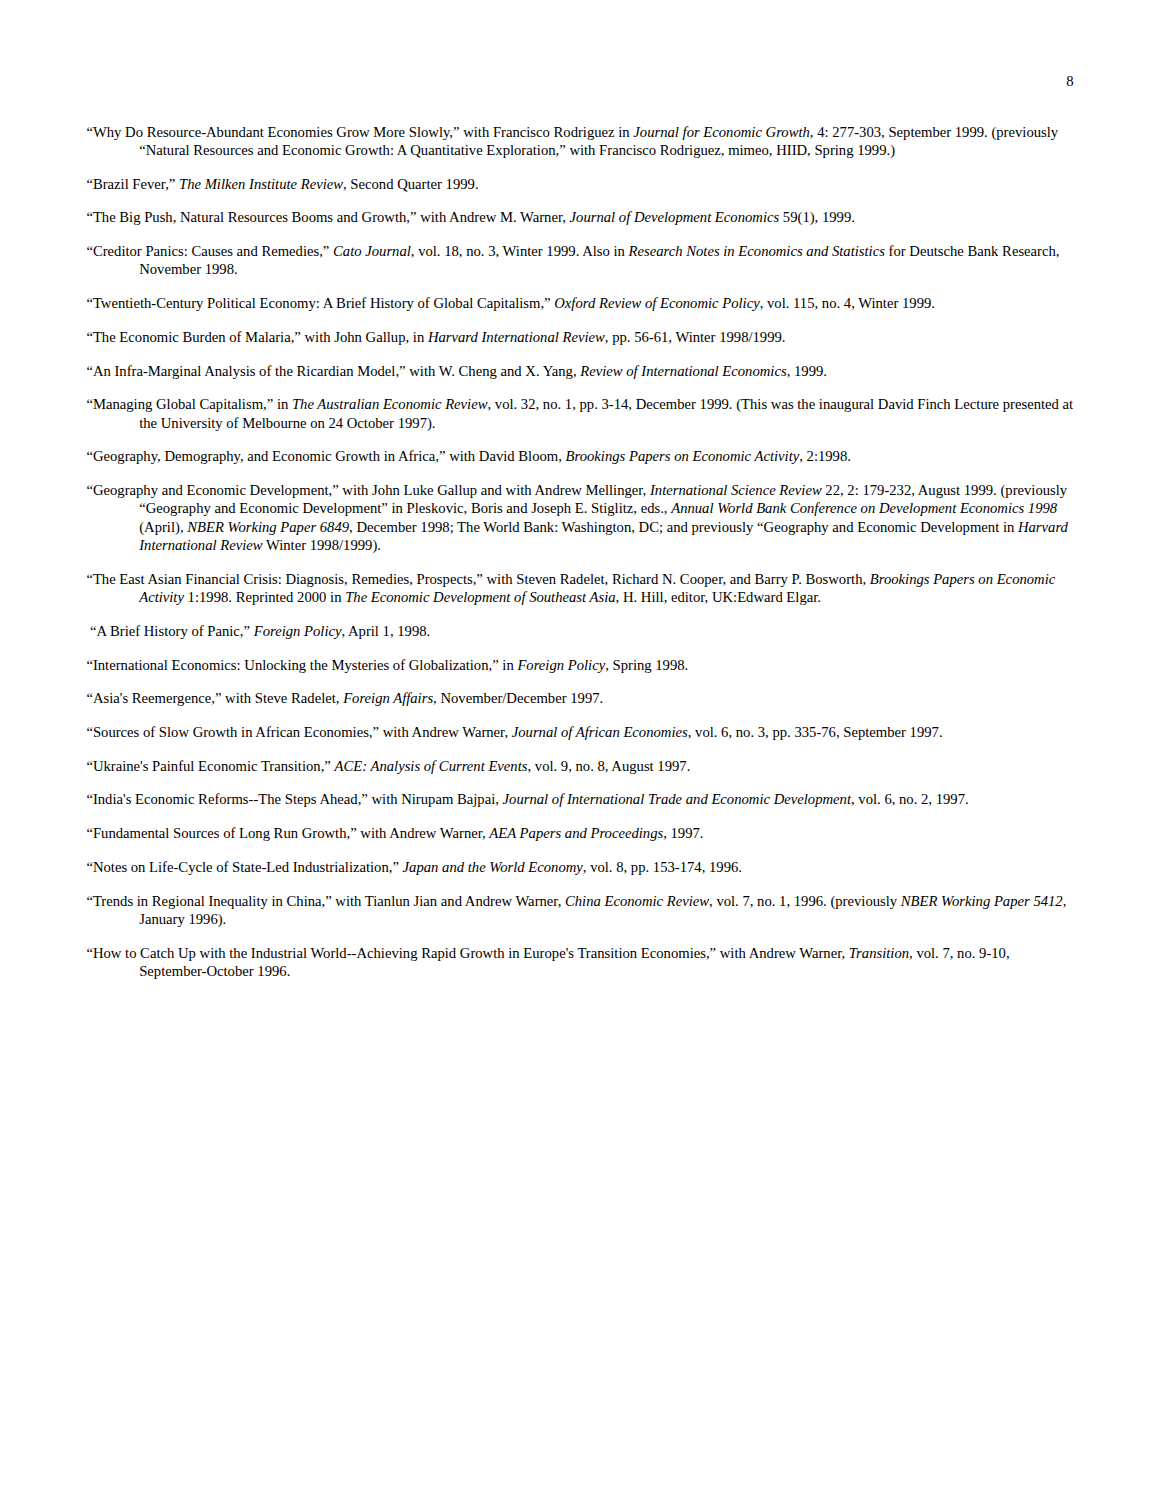8
“Why Do Resource-Abundant Economies Grow More Slowly,” with Francisco Rodriguez in Journal for Economic Growth, 4: 277-303, September 1999. (previously “Natural Resources and Economic Growth: A Quantitative Exploration,” with Francisco Rodriguez, mimeo, HIID, Spring 1999.)
“Brazil Fever,” The Milken Institute Review, Second Quarter 1999.
“The Big Push, Natural Resources Booms and Growth,” with Andrew M. Warner, Journal of Development Economics 59(1), 1999.
“Creditor Panics: Causes and Remedies,” Cato Journal, vol. 18, no. 3, Winter 1999. Also in Research Notes in Economics and Statistics for Deutsche Bank Research, November 1998.
“Twentieth-Century Political Economy: A Brief History of Global Capitalism,” Oxford Review of Economic Policy, vol. 115, no. 4, Winter 1999.
“The Economic Burden of Malaria,” with John Gallup, in Harvard International Review, pp. 56-61, Winter 1998/1999.
“An Infra-Marginal Analysis of the Ricardian Model,” with W. Cheng and X. Yang, Review of International Economics, 1999.
“Managing Global Capitalism,” in The Australian Economic Review, vol. 32, no. 1, pp. 3-14, December 1999. (This was the inaugural David Finch Lecture presented at the University of Melbourne on 24 October 1997).
“Geography, Demography, and Economic Growth in Africa,” with David Bloom, Brookings Papers on Economic Activity, 2:1998.
“Geography and Economic Development,” with John Luke Gallup and with Andrew Mellinger, International Science Review 22, 2: 179-232, August 1999. (previously “Geography and Economic Development” in Pleskovic, Boris and Joseph E. Stiglitz, eds., Annual World Bank Conference on Development Economics 1998 (April), NBER Working Paper 6849, December 1998; The World Bank: Washington, DC; and previously “Geography and Economic Development in Harvard International Review Winter 1998/1999).
“The East Asian Financial Crisis: Diagnosis, Remedies, Prospects,” with Steven Radelet, Richard N. Cooper, and Barry P. Bosworth, Brookings Papers on Economic Activity 1:1998. Reprinted 2000 in The Economic Development of Southeast Asia, H. Hill, editor, UK:Edward Elgar.
“A Brief History of Panic,” Foreign Policy, April 1, 1998.
“International Economics: Unlocking the Mysteries of Globalization,” in Foreign Policy, Spring 1998.
“Asia's Reemergence,” with Steve Radelet, Foreign Affairs, November/December 1997.
“Sources of Slow Growth in African Economies,” with Andrew Warner, Journal of African Economies, vol. 6, no. 3, pp. 335-76, September 1997.
“Ukraine's Painful Economic Transition,” ACE: Analysis of Current Events, vol. 9, no. 8, August 1997.
“India's Economic Reforms--The Steps Ahead,” with Nirupam Bajpai, Journal of International Trade and Economic Development, vol. 6, no. 2, 1997.
“Fundamental Sources of Long Run Growth,” with Andrew Warner, AEA Papers and Proceedings, 1997.
“Notes on Life-Cycle of State-Led Industrialization,” Japan and the World Economy, vol. 8, pp. 153-174, 1996.
“Trends in Regional Inequality in China,” with Tianlun Jian and Andrew Warner, China Economic Review, vol. 7, no. 1, 1996. (previously NBER Working Paper 5412, January 1996).
“How to Catch Up with the Industrial World--Achieving Rapid Growth in Europe's Transition Economies,” with Andrew Warner, Transition, vol. 7, no. 9-10, September-October 1996.